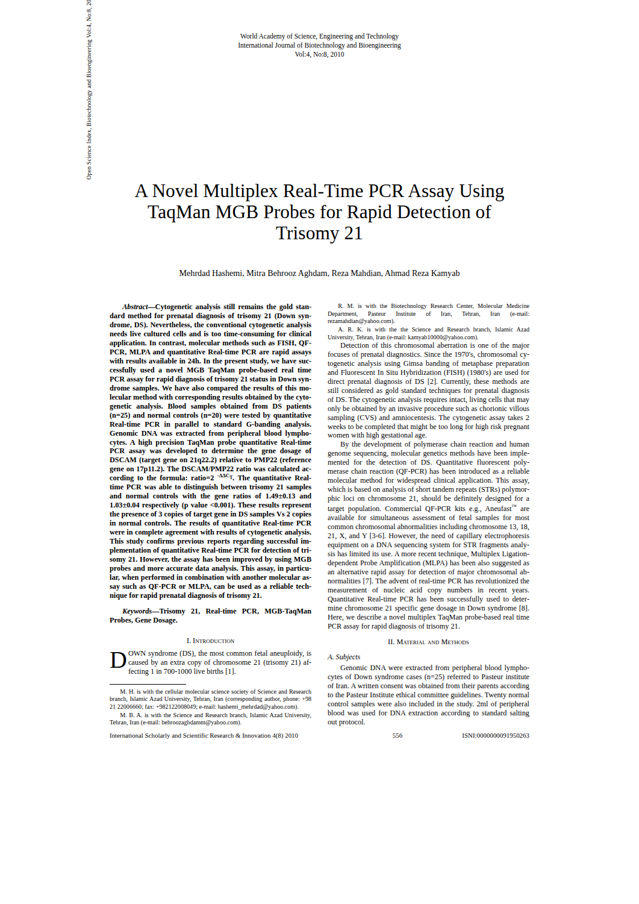Open Science Index, Biotechnology and Bioengineering Vol:4, No:8, 2010 publications.waset.org/15008/pdf
World Academy of Science, Engineering and Technology
International Journal of Biotechnology and Bioengineering
Vol:4, No:8, 2010
A Novel Multiplex Real-Time PCR Assay Using
TaqMan MGB Probes for Rapid Detection of
Trisomy 21
Mehrdad Hashemi, Mitra Behrooz Aghdam, Reza Mahdian, Ahmad Reza Kamyab
Abstract—Cytogenetic analysis still remains the gold standard method for prenatal diagnosis of trisomy 21 (Down syndrome, DS). Nevertheless, the conventional cytogenetic analysis needs live cultured cells and is too time-consuming for clinical application. In contrast, molecular methods such as FISH, QF-PCR, MLPA and quantitative Real-time PCR are rapid assays with results available in 24h. In the present study, we have successfully used a novel MGB TaqMan probe-based real time PCR assay for rapid diagnosis of trisomy 21 status in Down syndrome samples. We have also compared the results of this molecular method with corresponding results obtained by the cytogenetic analysis. Blood samples obtained from DS patients (n=25) and normal controls (n=20) were tested by quantitative Real-time PCR in parallel to standard G-banding analysis. Genomic DNA was extracted from peripheral blood lymphocytes. A high precision TaqMan probe quantitative Real-time PCR assay was developed to determine the gene dosage of DSCAM (target gene on 21q22.2) relative to PMP22 (reference gene on 17p11.2). The DSCAM/PMP22 ratio was calculated according to the formula: ratio=2 -ΔΔCT. The quantitative Real-time PCR was able to distinguish between trisomy 21 samples and normal controls with the gene ratios of 1.49±0.13 and 1.03±0.04 respectively (p value <0.001). These results represent the presence of 3 copies of target gene in DS samples Vs 2 copies in normal controls. The results of quantitative Real-time PCR were in complete agreement with results of cytogenetic analysis. This study confirms previous reports regarding successful implementation of quantitative Real-time PCR for detection of trisomy 21. However, the assay has been improved by using MGB probes and more accurate data analysis. This assay, in particular, when performed in combination with another molecular assay such as QF-PCR or MLPA, can be used as a reliable technique for rapid prenatal diagnosis of trisomy 21.
Keywords—Trisomy 21, Real-time PCR, MGB-TaqMan Probes, Gene Dosage.
I. Introduction
DOWN syndrome (DS), the most common fetal aneuploidy, is caused by an extra copy of chromosome 21 (trisomy 21) affecting 1 in 700-1000 live births [1].
M. H. is with the cellular molecular science society of Science and Research branch, Islamic Azad University, Tehran, Iran (corresponding author, phone: +98 21 22006660; fax: +982122008049; e-mail: hashemi_mehrdad@yahoo.com).
M. B. A. is with the Science and Research branch, Islamic Azad University, Tehran, Iran (e-mail: behroozaghdamm@yahoo.com).
R. M. is with the Biotechnology Research Center, Molecular Medicine Department, Pasteur Institute of Iran, Tehran, Iran (e-mail: rezamahdian@yahoo.com).
A. R. K. is with the the Science and Research branch, Islamic Azad University, Tehran, Iran (e-mail: kamyab10000@yahoo.com).
Detection of this chromosomal aberration is one of the major focuses of prenatal diagnostics. Since the 1970's, chromosomal cytogenetic analysis using Gimsa banding of metaphase preparation and Fluorescent In Situ Hybridization (FISH) (1980's) are used for direct prenatal diagnosis of DS [2]. Currently, these methods are still considered as gold standard techniques for prenatal diagnosis of DS. The cytogenetic analysis requires intact, living cells that may only be obtained by an invasive procedure such as chorionic villous sampling (CVS) and amniocentesis. The cytogenetic assay takes 2 weeks to be completed that might be too long for high risk pregnant women with high gestational age.
By the development of polymerase chain reaction and human genome sequencing, molecular genetics methods have been implemented for the detection of DS. Quantitative fluorescent polymerase chain reaction (QF-PCR) has been introduced as a reliable molecular method for widespread clinical application. This assay, which is based on analysis of short tandem repeats (STRs) polymorphic loci on chromosome 21, should be definitely designed for a target population. Commercial QF-PCR kits e.g., Aneufast™ are available for simultaneous assessment of fetal samples for most common chromosomal abnormalities including chromosome 13, 18, 21, X, and Y [3-6]. However, the need of capillary electrophoresis equipment on a DNA sequencing system for STR fragments analysis has limited its use. A more recent technique, Multiplex Ligation-dependent Probe Amplification (MLPA) has been also suggested as an alternative rapid assay for detection of major chromosomal abnormalities [7]. The advent of real-time PCR has revolutionized the measurement of nucleic acid copy numbers in recent years. Quantitative Real-time PCR has been successfully used to determine chromosome 21 specific gene dosage in Down syndrome [8]. Here, we describe a novel multiplex TaqMan probe-based real time PCR assay for rapid diagnosis of trisomy 21.
II. Material and Methods
A. Subjects
Genomic DNA were extracted from peripheral blood lymphocytes of Down syndrome cases (n=25) referred to Pasteur institute of Iran. A written consent was obtained from their parents according to the Pasteur Institute ethical committee guidelines. Twenty normal control samples were also included in the study. 2ml of peripheral blood was used for DNA extraction according to standard salting out protocol.
International Scholarly and Scientific Research & Innovation 4(8) 2010
556
ISNI:0000000091950263